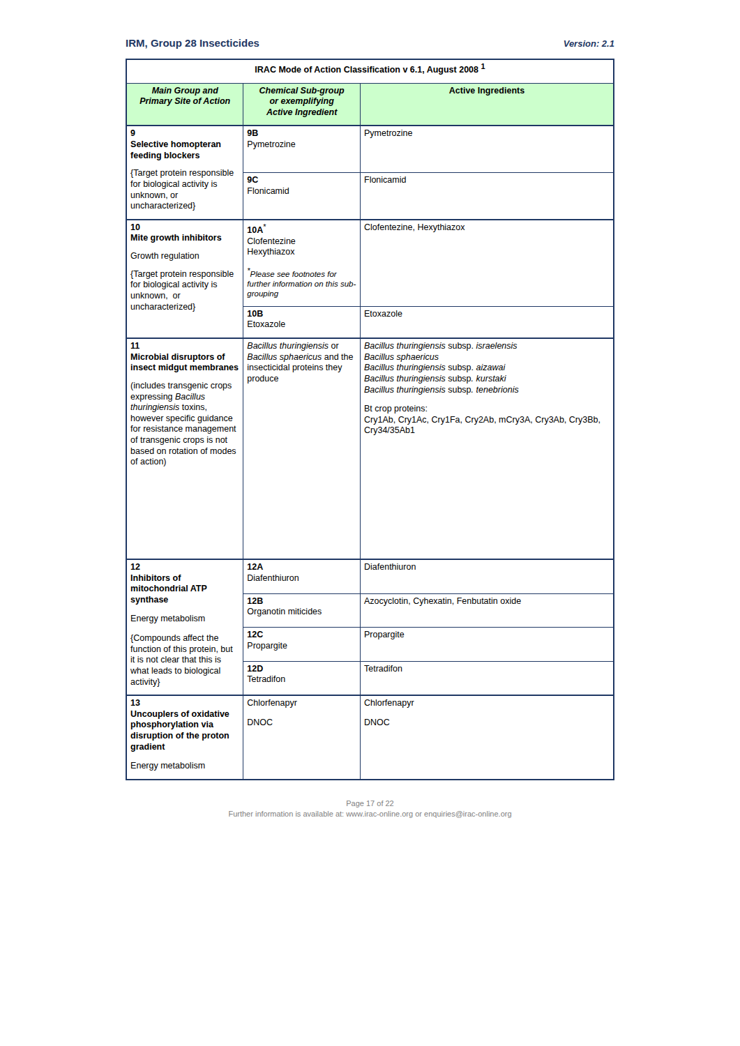IRM, Group 28 Insecticides
Version: 2.1
| IRAC Mode of Action Classification v 6.1, August 2008 1 |
| Main Group and Primary Site of Action | Chemical Sub-group or exemplifying Active Ingredient | Active Ingredients |
| 9 Selective homopteran feeding blockers {Target protein responsible for biological activity is unknown, or uncharacterized} | 9B Pymetrozine | Pymetrozine |
| 9C Flonicamid | Flonicamid |
| 10 Mite growth inhibitors Growth regulation {Target protein responsible for biological activity is unknown, or uncharacterized} | 10A * Clofentezine Hexythiazox * Please see footnotes for further information on this sub-grouping | Clofentezine, Hexythiazox |
| 10B Etoxazole | Etoxazole |
| 11 Microbial disruptors of insect midgut membranes (includes transgenic crops expressing Bacillus thuringiensis toxins, however specific guidance for resistance management of transgenic crops is not based on rotation of modes of action) | Bacillus thuringiensis or Bacillus sphaericus and the insecticidal proteins they produce | Bacillus thuringiensis subsp. israelensis Bacillus sphaericus Bacillus thuringiensis subsp. aizawai Bacillus thuringiensis subsp . kurstaki Bacillus thuringiensis subsp . tenebrionis Bt crop proteins: Cry1Ab, Cry1Ac, Cry1Fa, Cry2Ab, mCry3A, Cry3Ab, Cry3Bb, Cry34/35Ab1 |
| 12 Inhibitors of mitochondrial ATP synthase Energy metabolism {Compounds affect the function of this protein, but it is not clear that this is what leads to biological activity} | 12A Diafenthiuron | Diafenthiuron |
| 12B Organotin miticides | Azocyclotin, Cyhexatin, Fenbutatin oxide |
| 12C Propargite | Propargite |
| 12D Tetradifon | Tetradifon |
| 13 Uncouplers of oxidative phosphorylation via disruption of the proton gradient Energy metabolism | Chlorfenapyr DNOC | Chlorfenapyr DNOC |
Page 17 of 22
Further information is available at: www.irac-online.org or enquiries@irac-online.org